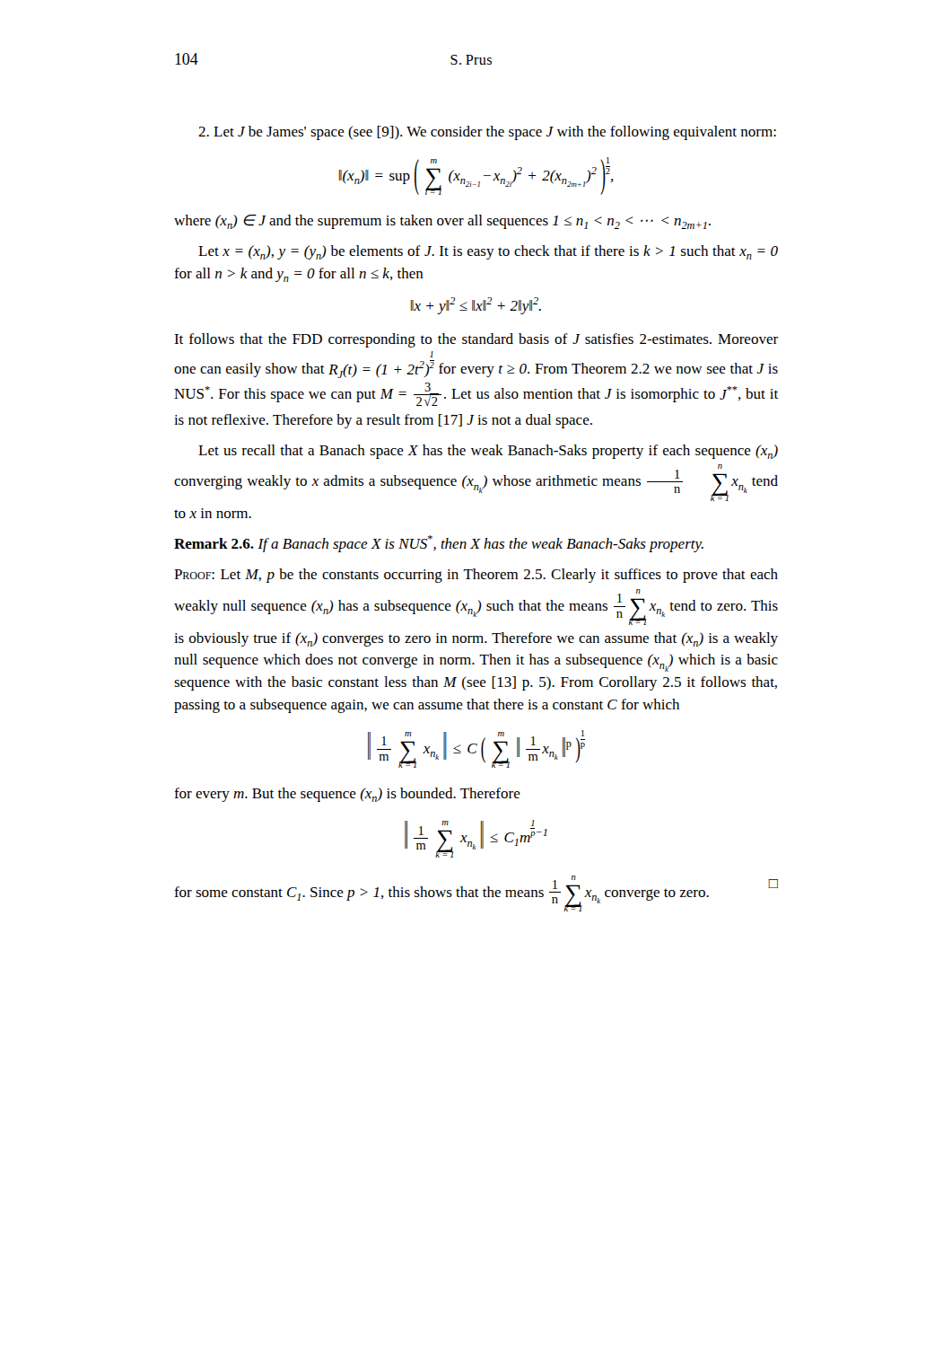104
S. Prus
2. Let J be James' space (see [9]). We consider the space J with the following equivalent norm:
‖(xn)‖ = sup ( m∑i = 1 (xn2i−1−xn2i)2 + 2(xn2m+1)2 ) 12,
where (xn) ∈ J and the supremum is taken over all sequences 1 ≤ n1 < n2 < ⋯ < n2m+1.
Let x = (xn), y = (yn) be elements of J. It is easy to check that if there is k > 1 such that xn = 0 for all n > k and yn = 0 for all n ≤ k, then
‖x + y‖2 ≤ ‖x‖2 + 2‖y‖2.
It follows that the FDD corresponding to the standard basis of J satisfies 2-estimates. Moreover one can easily show that RJ(t) = (1 + 2t2)12 for every t ≥ 0. From Theorem 2.2 we now see that J is NUS*. For this space we can put M = 322. Let us also mention that J is isomorphic to J**, but it is not reflexive. Therefore by a result from [17] J is not a dual space.
Let us recall that a Banach space X has the weak Banach-Saks property if each sequence (xn) converging weakly to x admits a subsequence (xnk) whose arithmetic means 1 n n∑k = 1 xnk tend to x in norm.
Remark 2.6. If a Banach space X is NUS*, then X has the weak Banach-Saks property.
Proof: Let M, p be the constants occurring in Theorem 2.5. Clearly it suffices to prove that each weakly null sequence (xn) has a subsequence (xnk) such that the means 1 n n∑k = 1 xnk tend to zero. This is obviously true if (xn) converges to zero in norm. Therefore we can assume that (xn) is a weakly null sequence which does not converge in norm. Then it has a subsequence (xnk) which is a basic sequence with the basic constant less than M (see [13] p. 5). From Corollary 2.5 it follows that, passing to a subsequence again, we can assume that there is a constant C for which
‖ 1 m m∑k = 1 xnk ‖ ≤ C ( m∑k = 1 ‖ 1 m xnk ‖p ) 1 p
for every m. But the sequence (xn) is bounded. Therefore
‖ 1 m m∑k = 1 xnk ‖ ≤ C1m1 p−1
for some constant C1. Since p > 1, this shows that the means 1 n n∑k = 1 xnk converge to zero.□